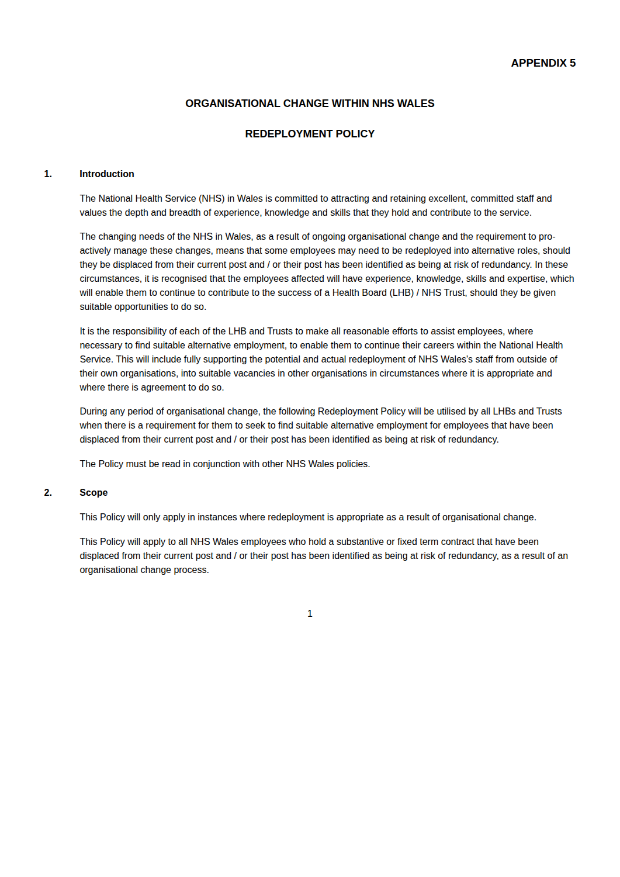APPENDIX 5
ORGANISATIONAL CHANGE WITHIN NHS WALES
REDEPLOYMENT POLICY
1. Introduction
The National Health Service (NHS) in Wales is committed to attracting and retaining excellent, committed staff and values the depth and breadth of experience, knowledge and skills that they hold and contribute to the service.
The changing needs of the NHS in Wales, as a result of ongoing organisational change and the requirement to pro-actively manage these changes, means that some employees may need to be redeployed into alternative roles, should they be displaced from their current post and / or their post has been identified as being at risk of redundancy. In these circumstances, it is recognised that the employees affected will have experience, knowledge, skills and expertise, which will enable them to continue to contribute to the success of a Health Board (LHB) / NHS Trust, should they be given suitable opportunities to do so.
It is the responsibility of each of the LHB and Trusts to make all reasonable efforts to assist employees, where necessary to find suitable alternative employment, to enable them to continue their careers within the National Health Service. This will include fully supporting the potential and actual redeployment of NHS Wales's staff from outside of their own organisations, into suitable vacancies in other organisations in circumstances where it is appropriate and where there is agreement to do so.
During any period of organisational change, the following Redeployment Policy will be utilised by all LHBs and Trusts when there is a requirement for them to seek to find suitable alternative employment for employees that have been displaced from their current post and / or their post has been identified as being at risk of redundancy.
The Policy must be read in conjunction with other NHS Wales policies.
2. Scope
This Policy will only apply in instances where redeployment is appropriate as a result of organisational change.
This Policy will apply to all NHS Wales employees who hold a substantive or fixed term contract that have been displaced from their current post and / or their post has been identified as being at risk of redundancy, as a result of an organisational change process.
1